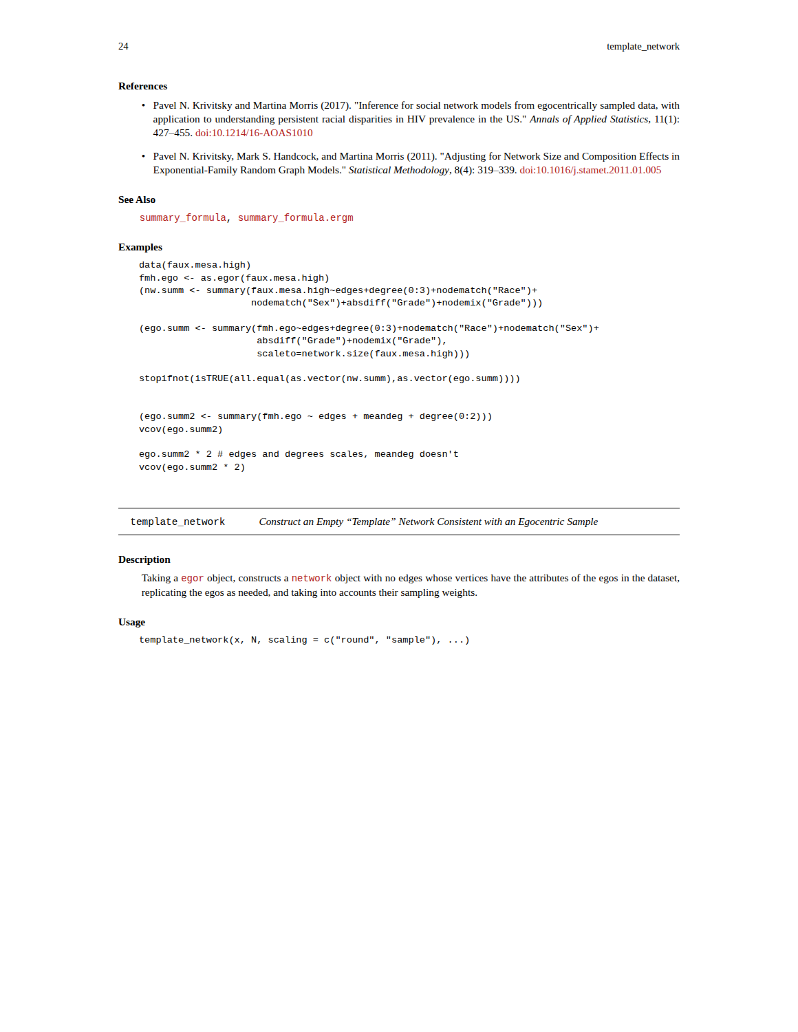24 template_network
References
Pavel N. Krivitsky and Martina Morris (2017). "Inference for social network models from egocentrically sampled data, with application to understanding persistent racial disparities in HIV prevalence in the US." Annals of Applied Statistics, 11(1): 427–455. doi:10.1214/16-AOAS1010
Pavel N. Krivitsky, Mark S. Handcock, and Martina Morris (2011). "Adjusting for Network Size and Composition Effects in Exponential-Family Random Graph Models." Statistical Methodology, 8(4): 319–339. doi:10.1016/j.stamet.2011.01.005
See Also
summary_formula, summary_formula.ergm
Examples
data(faux.mesa.high)
fmh.ego <- as.egor(faux.mesa.high)
(nw.summ <- summary(faux.mesa.high~edges+degree(0:3)+nodematch("Race")+
                    nodematch("Sex")+absdiff("Grade")+nodemix("Grade")))

(ego.summ <- summary(fmh.ego~edges+degree(0:3)+nodematch("Race")+nodematch("Sex")+
                     absdiff("Grade")+nodemix("Grade"),
                     scaleto=network.size(faux.mesa.high)))

stopifnot(isTRUE(all.equal(as.vector(nw.summ),as.vector(ego.summ))))


(ego.summ2 <- summary(fmh.ego ~ edges + meandeg + degree(0:2)))
vcov(ego.summ2)

ego.summ2 * 2 # edges and degrees scales, meandeg doesn't
vcov(ego.summ2 * 2)
template_network
Construct an Empty “Template” Network Consistent with an Egocentric Sample
Description
Taking a egor object, constructs a network object with no edges whose vertices have the attributes of the egos in the dataset, replicating the egos as needed, and taking into accounts their sampling weights.
Usage
template_network(x, N, scaling = c("round", "sample"), ...)